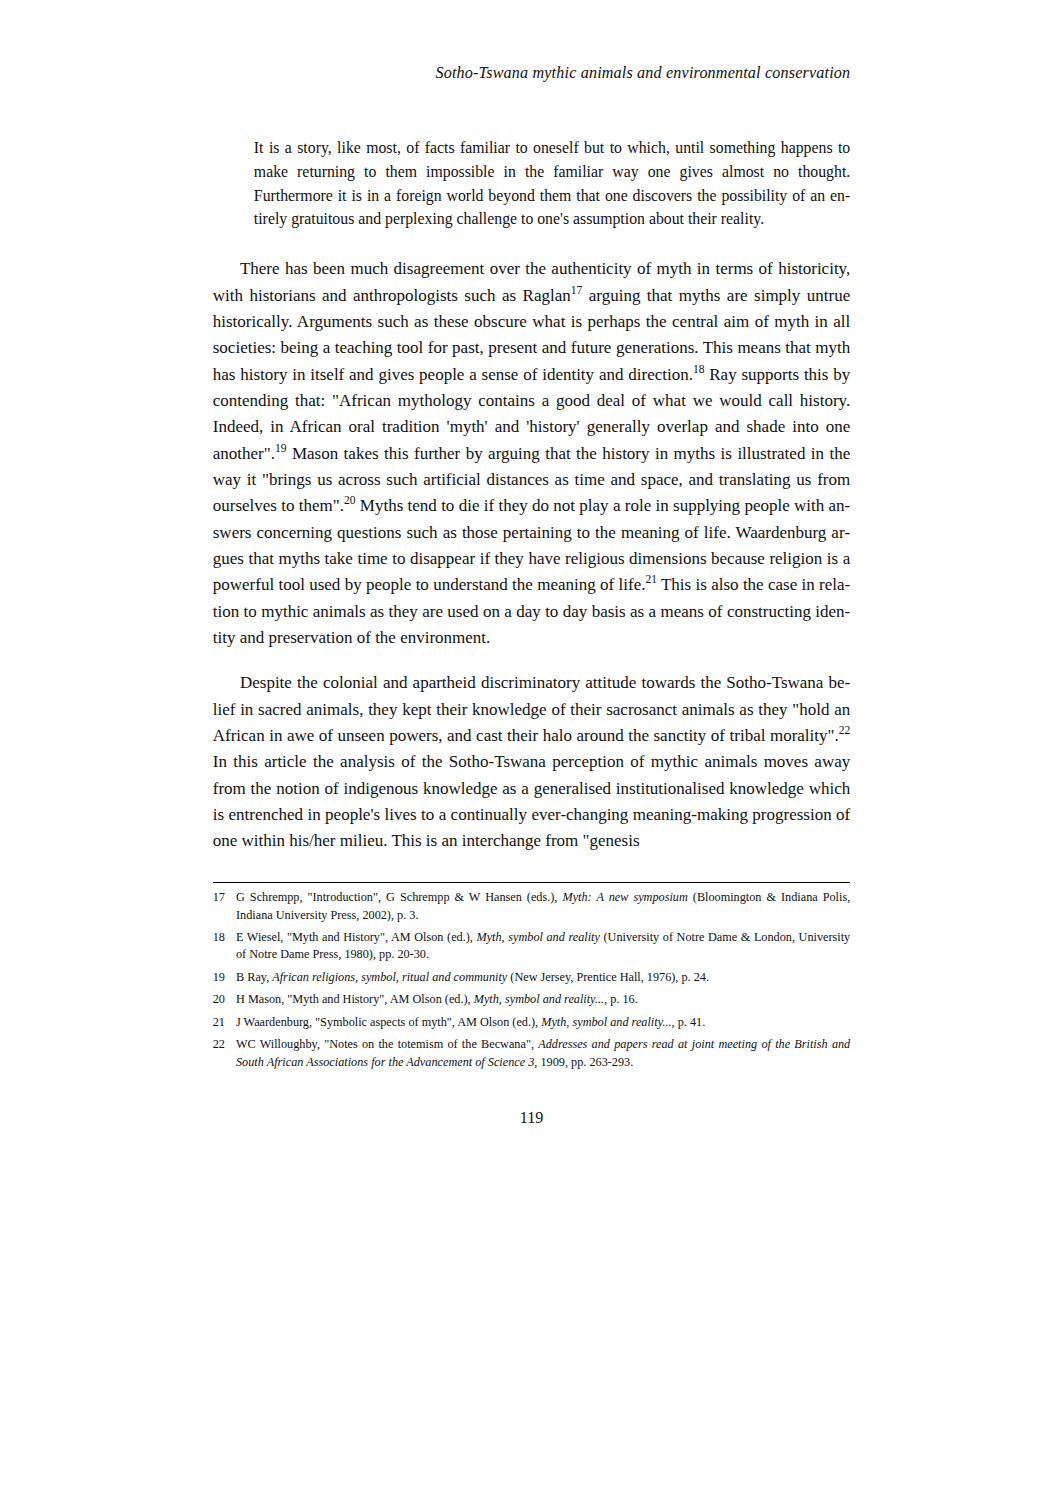Sotho-Tswana mythic animals and environmental conservation
It is a story, like most, of facts familiar to oneself but to which, until something happens to make returning to them impossible in the familiar way one gives almost no thought. Furthermore it is in a foreign world beyond them that one discovers the possibility of an entirely gratuitous and perplexing challenge to one's assumption about their reality.
There has been much disagreement over the authenticity of myth in terms of historicity, with historians and anthropologists such as Raglan17 arguing that myths are simply untrue historically. Arguments such as these obscure what is perhaps the central aim of myth in all societies: being a teaching tool for past, present and future generations. This means that myth has history in itself and gives people a sense of identity and direction.18 Ray supports this by contending that: "African mythology contains a good deal of what we would call history. Indeed, in African oral tradition 'myth' and 'history' generally overlap and shade into one another".19 Mason takes this further by arguing that the history in myths is illustrated in the way it "brings us across such artificial distances as time and space, and translating us from ourselves to them".20 Myths tend to die if they do not play a role in supplying people with answers concerning questions such as those pertaining to the meaning of life. Waardenburg argues that myths take time to disappear if they have religious dimensions because religion is a powerful tool used by people to understand the meaning of life.21 This is also the case in relation to mythic animals as they are used on a day to day basis as a means of constructing identity and preservation of the environment.
Despite the colonial and apartheid discriminatory attitude towards the Sotho-Tswana belief in sacred animals, they kept their knowledge of their sacrosanct animals as they "hold an African in awe of unseen powers, and cast their halo around the sanctity of tribal morality".22 In this article the analysis of the Sotho-Tswana perception of mythic animals moves away from the notion of indigenous knowledge as a generalised institutionalised knowledge which is entrenched in people's lives to a continually ever-changing meaning-making progression of one within his/her milieu. This is an interchange from "genesis
G Schrempp, "Introduction", G Schrempp & W Hansen (eds.), Myth: A new symposium (Bloomington & Indiana Polis, Indiana University Press, 2002), p. 3.
E Wiesel, "Myth and History", AM Olson (ed.), Myth, symbol and reality (University of Notre Dame & London, University of Notre Dame Press, 1980), pp. 20-30.
B Ray, African religions, symbol, ritual and community (New Jersey, Prentice Hall, 1976), p. 24.
H Mason, "Myth and History", AM Olson (ed.), Myth, symbol and reality..., p. 16.
J Waardenburg, "Symbolic aspects of myth", AM Olson (ed.), Myth, symbol and reality..., p. 41.
WC Willoughby, "Notes on the totemism of the Becwana", Addresses and papers read at joint meeting of the British and South African Associations for the Advancement of Science 3, 1909, pp. 263-293.
119